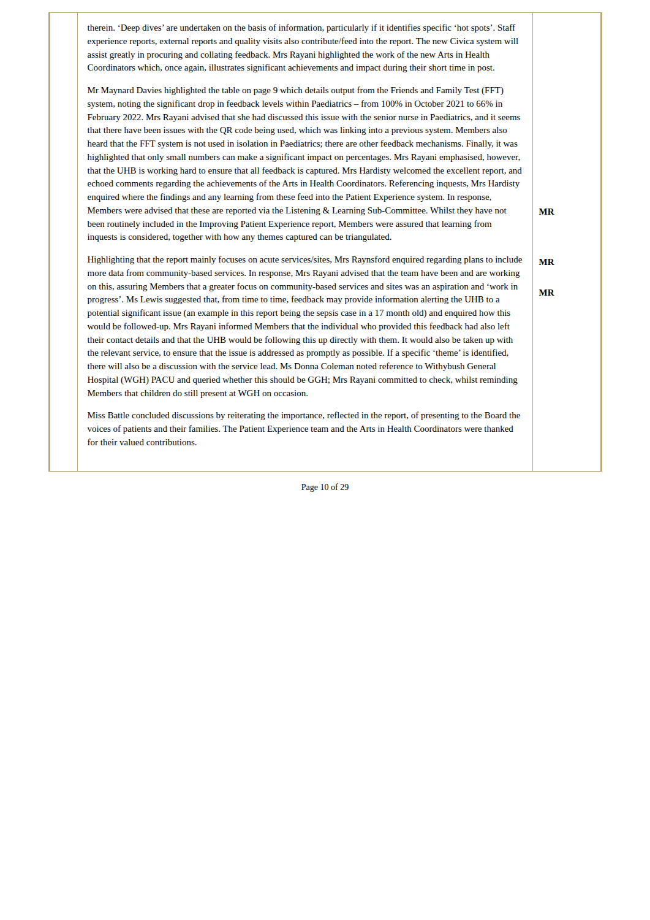| | therein. ‘Deep dives’ are undertaken on the basis of information, particularly if it identifies specific ‘hot spots’. Staff experience reports, external reports and quality visits also contribute/feed into the report. The new Civica system will assist greatly in procuring and collating feedback. Mrs Rayani highlighted the work of the new Arts in Health Coordinators which, once again, illustrates significant achievements and impact during their short time in post. Mr Maynard Davies highlighted the table on page 9 which details output from the Friends and Family Test (FFT) system, noting the significant drop in feedback levels within Paediatrics – from 100% in October 2021 to 66% in February 2022. Mrs Rayani advised that she had discussed this issue with the senior nurse in Paediatrics, and it seems that there have been issues with the QR code being used, which was linking into a previous system. Members also heard that the FFT system is not used in isolation in Paediatrics; there are other feedback mechanisms. Finally, it was highlighted that only small numbers can make a significant impact on percentages. Mrs Rayani emphasised, however, that the UHB is working hard to ensure that all feedback is captured. Mrs Hardisty welcomed the excellent report, and echoed comments regarding the achievements of the Arts in Health Coordinators. Referencing inquests, Mrs Hardisty enquired where the findings and any learning from these feed into the Patient Experience system. In response, Members were advised that these are reported via the Listening & Learning Sub-Committee. Whilst they have not been routinely included in the Improving Patient Experience report, Members were assured that learning from inquests is considered, together with how any themes captured can be triangulated. Highlighting that the report mainly focuses on acute services/sites, Mrs Raynsford enquired regarding plans to include more data from community-based services. In response, Mrs Rayani advised that the team have been and are working on this, assuring Members that a greater focus on community-based services and sites was an aspiration and ‘work in progress’. Ms Lewis suggested that, from time to time, feedback may provide information alerting the UHB to a potential significant issue (an example in this report being the sepsis case in a 17 month old) and enquired how this would be followed-up. Mrs Rayani informed Members that the individual who provided this feedback had also left their contact details and that the UHB would be following this up directly with them. It would also be taken up with the relevant service, to ensure that the issue is addressed as promptly as possible. If a specific ‘theme’ is identified, there will also be a discussion with the service lead. Ms Donna Coleman noted reference to Withybush General Hospital (WGH) PACU and queried whether this should be GGH; Mrs Rayani committed to check, whilst reminding Members that children do still present at WGH on occasion. Miss Battle concluded discussions by reiterating the importance, reflected in the report, of presenting to the Board the voices of patients and their families. The Patient Experience team and the Arts in Health Coordinators were thanked for their valued contributions. | MR MR MR |
Page 10 of 29